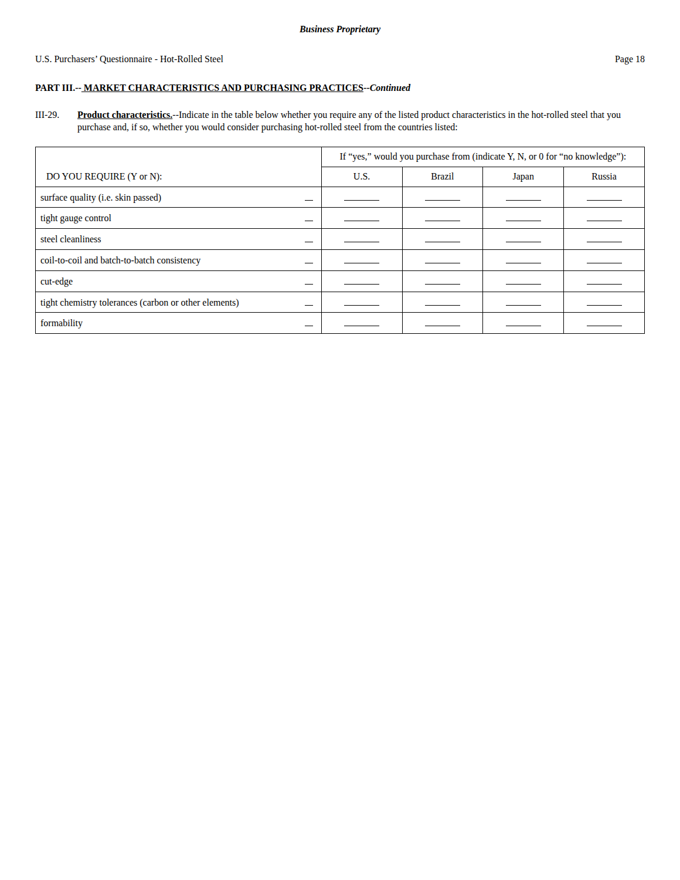Business Proprietary
U.S. Purchasers’ Questionnaire - Hot-Rolled Steel
Page 18
PART III.-- MARKET CHARACTERISTICS AND PURCHASING PRACTICES--Continued
III-29.
Product characteristics.--Indicate in the table below whether you require any of the listed product characteristics in the hot-rolled steel that you purchase and, if so, whether you would consider purchasing hot-rolled steel from the countries listed:
| DO YOU REQUIRE (Y or N): | | If “yes,” would you purchase from (indicate Y, N, or 0 for “no knowledge”): |
| U.S. | Brazil | Japan | Russia |
| surface quality (i.e. skin passed) | | | | | |
| tight gauge control | | | | | |
| steel cleanliness | | | | | |
| coil-to-coil and batch-to-batch consistency | | | | | |
| cut-edge | | | | | |
| tight chemistry tolerances (carbon or other elements) | | | | | |
| formability | | | | | |